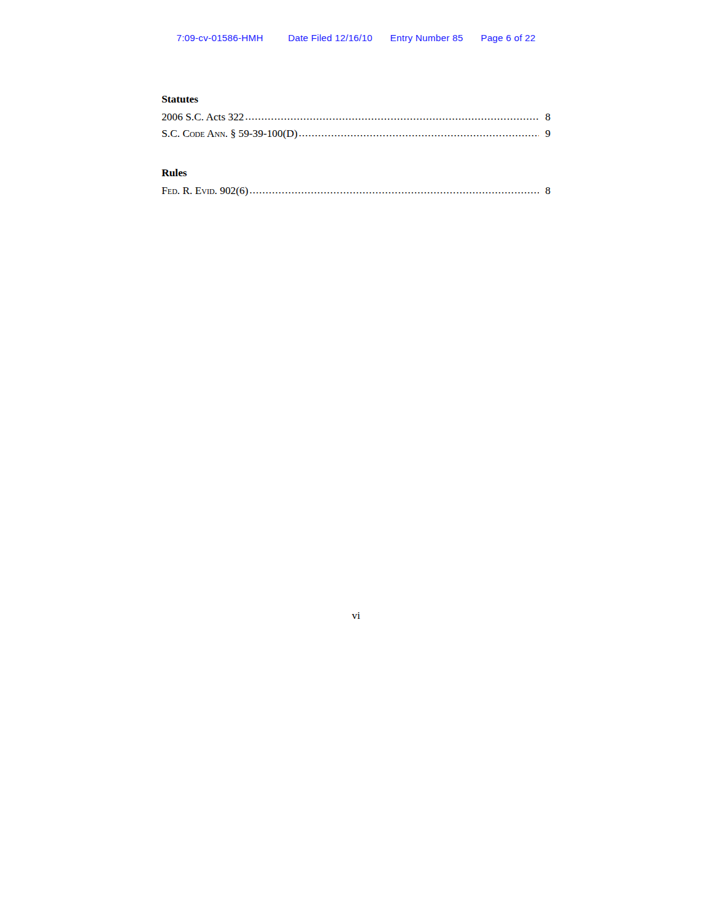7:09-cv-01586-HMH Date Filed 12/16/10 Entry Number 85 Page 6 of 22
Statutes
2006 S.C. Acts 322 8
S.C. Code Ann. § 59-39-100(D) 9
Rules
Fed. R. Evid. 902(6) 8
vi